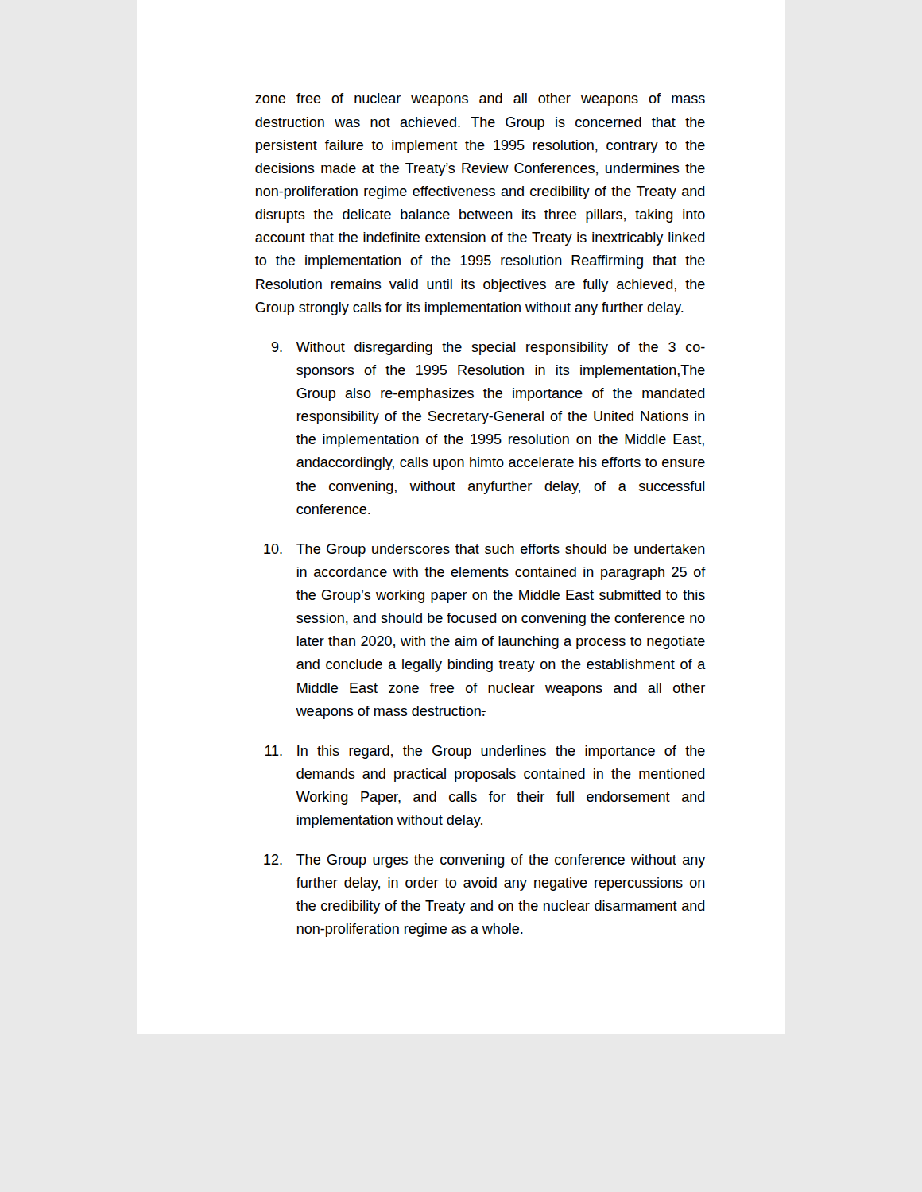zone free of nuclear weapons and all other weapons of mass destruction was not achieved. The Group is concerned that the persistent failure to implement the 1995 resolution, contrary to the decisions made at the Treaty’s Review Conferences, undermines the non-proliferation regime effectiveness and credibility of the Treaty and disrupts the delicate balance between its three pillars, taking into account that the indefinite extension of the Treaty is inextricably linked to the implementation of the 1995 resolution Reaffirming that the Resolution remains valid until its objectives are fully achieved, the Group strongly calls for its implementation without any further delay.
Without disregarding the special responsibility of the 3 co-sponsors of the 1995 Resolution in its implementation,The Group also re-emphasizes the importance of the mandated responsibility of the Secretary-General of the United Nations in the implementation of the 1995 resolution on the Middle East, andaccordingly, calls upon himto accelerate his efforts to ensure the convening, without anyfurther delay, of a successful conference.
The Group underscores that such efforts should be undertaken in accordance with the elements contained in paragraph 25 of the Group’s working paper on the Middle East submitted to this session, and should be focused on convening the conference no later than 2020, with the aim of launching a process to negotiate and conclude a legally binding treaty on the establishment of a Middle East zone free of nuclear weapons and all other weapons of mass destruction.
In this regard, the Group underlines the importance of the demands and practical proposals contained in the mentioned Working Paper, and calls for their full endorsement and implementation without delay.
The Group urges the convening of the conference without any further delay, in order to avoid any negative repercussions on the credibility of the Treaty and on the nuclear disarmament and non-proliferation regime as a whole.